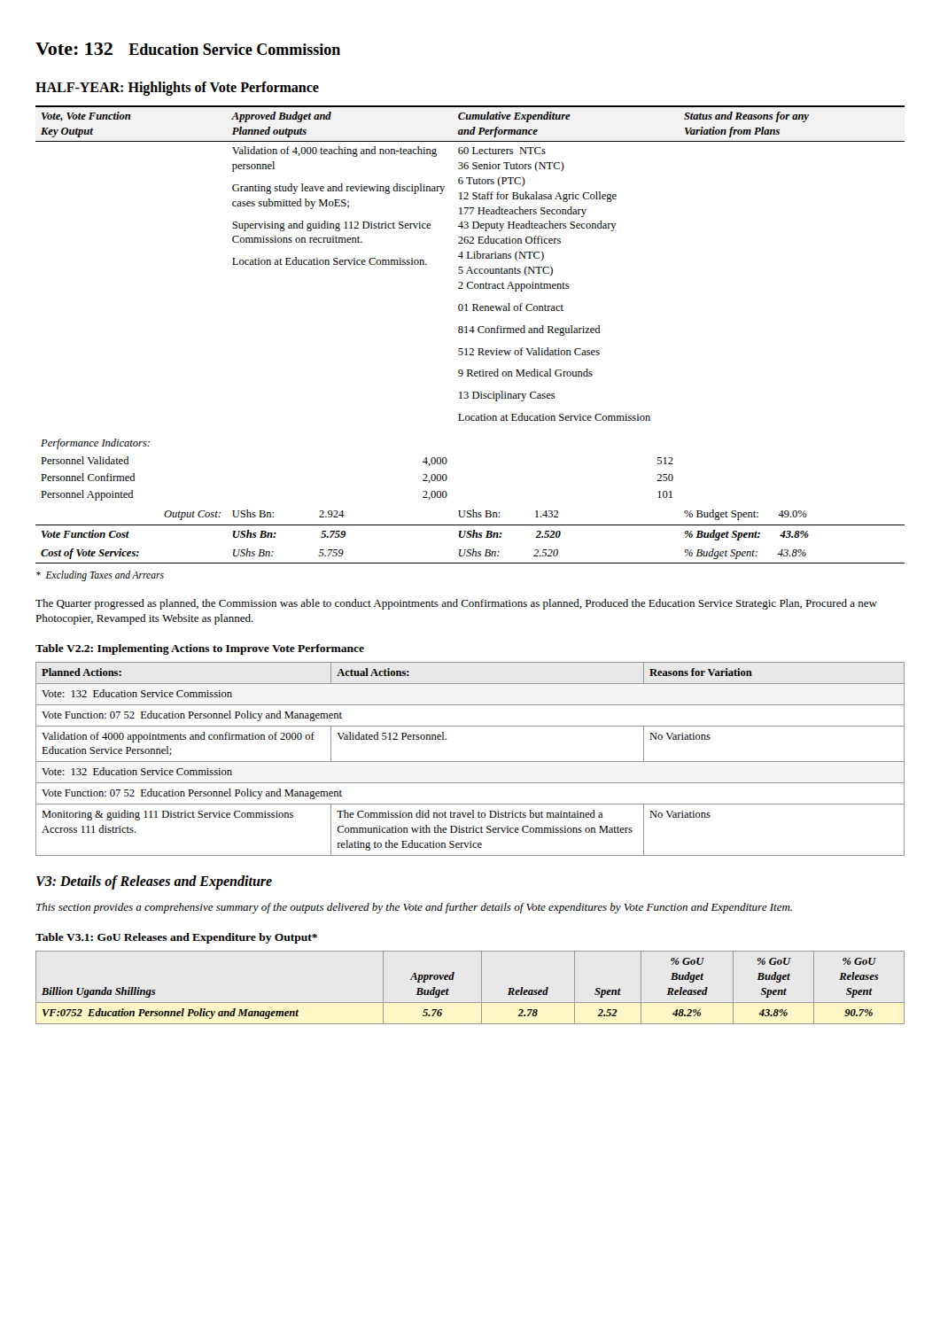Vote: 132 Education Service Commission
HALF-YEAR: Highlights of Vote Performance
| Vote, Vote Function Key Output | Approved Budget and Planned outputs | Cumulative Expenditure and Performance | Status and Reasons for any Variation from Plans |
| --- | --- | --- | --- |
| | Validation of 4,000 teaching and non-teaching personnel Granting study leave and reviewing disciplinary cases submitted by MoES; Supervising and guiding 112 District Service Commissions on recruitment. Location at Education Service Commission. | 60 Lecturers NTCs 36 Senior Tutors (NTC) 6 Tutors (PTC) 12 Staff for Bukalasa Agric College 177 Headteachers Secondary 43 Deputy Headteachers Secondary 262 Education Officers 4 Librarians (NTC) 5 Accountants (NTC) 2 Contract Appointments 01 Renewal of Contract 814 Confirmed and Regularized 512 Review of Validation Cases 9 Retired on Medical Grounds 13 Disciplinary Cases Location at Education Service Commission | |
| Performance Indicators: |
| Personnel Validated | 4,000 | 512 | |
| Personnel Confirmed | 2,000 | 250 | |
| Personnel Appointed | 2,000 | 101 | |
| Output Cost: | UShs Bn: 2.924 | UShs Bn: 1.432 | % Budget Spent: 49.0% |
| Vote Function Cost | UShs Bn: 5.759 | UShs Bn: 2.520 | % Budget Spent: 43.8% |
| Cost of Vote Services: | UShs Bn: 5.759 | UShs Bn: 2.520 | % Budget Spent: 43.8% |
* Excluding Taxes and Arrears
The Quarter progressed as planned, the Commission was able to conduct Appointments and Confirmations as planned, Produced the Education Service Strategic Plan, Procured a new Photocopier, Revamped its Website as planned.
Table V2.2: Implementing Actions to Improve Vote Performance
| Planned Actions: | Actual Actions: | Reasons for Variation |
| --- | --- | --- |
| Vote: 132 Education Service Commission |
| Vote Function: 07 52 Education Personnel Policy and Management |
| Validation of 4000 appointments and confirmation of 2000 of Education Service Personnel; | Validated 512 Personnel. | No Variations |
| Vote: 132 Education Service Commission |
| Vote Function: 07 52 Education Personnel Policy and Management |
| Monitoring & guiding 111 District Service Commissions Accross 111 districts. | The Commission did not travel to Districts but maintained a Communication with the District Service Commissions on Matters relating to the Education Service | No Variations |
V3: Details of Releases and Expenditure
This section provides a comprehensive summary of the outputs delivered by the Vote and further details of Vote expenditures by Vote Function and Expenditure Item.
Table V3.1: GoU Releases and Expenditure by Output*
| Billion Uganda Shillings | Approved Budget | Released | Spent | % GoU Budget Released | % GoU Budget Spent | % GoU Releases Spent |
| --- | --- | --- | --- | --- | --- | --- |
| VF:0752 Education Personnel Policy and Management | 5.76 | 2.78 | 2.52 | 48.2% | 43.8% | 90.7% |